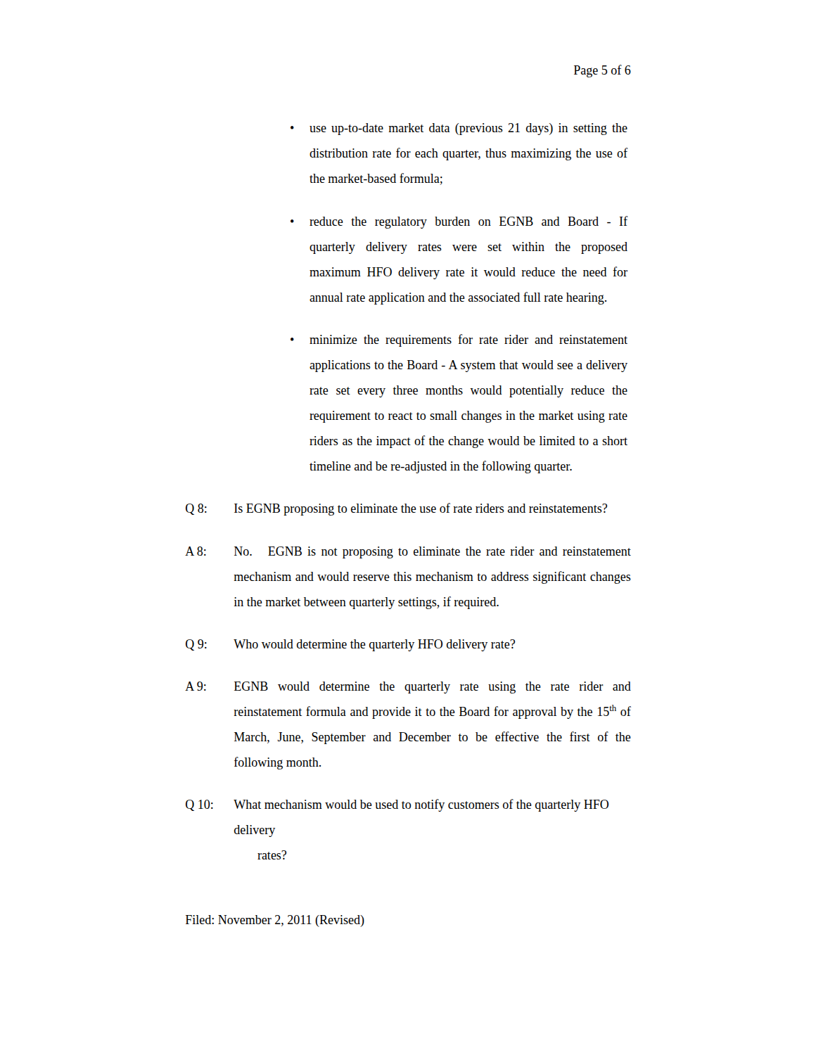Page 5 of 6
use up-to-date market data (previous 21 days) in setting the distribution rate for each quarter, thus maximizing the use of the market-based formula;
reduce the regulatory burden on EGNB and Board - If quarterly delivery rates were set within the proposed maximum HFO delivery rate it would reduce the need for annual rate application and the associated full rate hearing.
minimize the requirements for rate rider and reinstatement applications to the Board - A system that would see a delivery rate set every three months would potentially reduce the requirement to react to small changes in the market using rate riders as the impact of the change would be limited to a short timeline and be re-adjusted in the following quarter.
Q 8:
Is EGNB proposing to eliminate the use of rate riders and reinstatements?
A 8:
No. EGNB is not proposing to eliminate the rate rider and reinstatement mechanism and would reserve this mechanism to address significant changes in the market between quarterly settings, if required.
Q 9:
Who would determine the quarterly HFO delivery rate?
A 9:
EGNB would determine the quarterly rate using the rate rider and reinstatement formula and provide it to the Board for approval by the 15th of March, June, September and December to be effective the first of the following month.
Q 10:
What mechanism would be used to notify customers of the quarterly HFO deliveryrates?
Filed: November 2, 2011 (Revised)